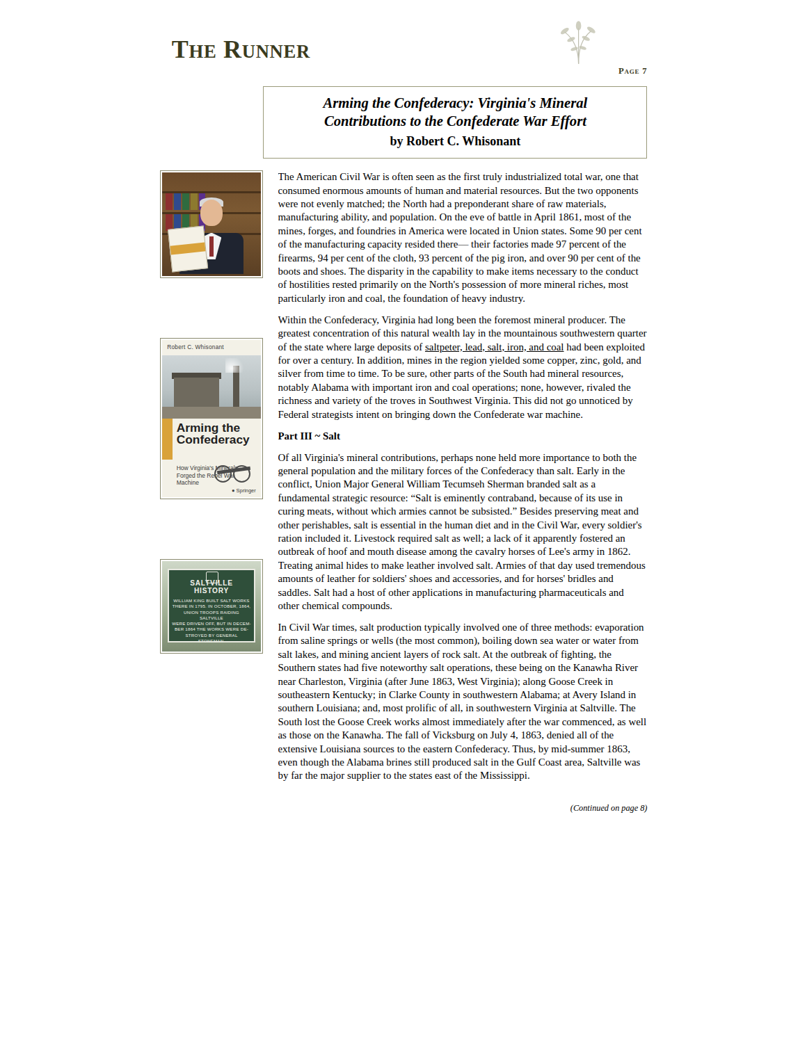THE RUNNER
Page 7
Arming the Confederacy: Virginia's Mineral
Contributions to the Confederate War Effort
by Robert C. Whisonant
Robert C. Whisonant
Arming the
Confederacy
How Virginia's Minerals
Forged the Rebel War Machine
● Springer
SALTVILLE HISTORY
WILLIAM KING BUILT SALT WORKS
THERE IN 1795. IN OCTOBER, 1864,
UNION TROOPS RAIDING SALTVILLE
WERE DRIVEN OFF, BUT IN DECEM-
BER 1864 THE WORKS WERE DE-
STROYED BY GENERAL STONEMAN.
The American Civil War is often seen as the first truly industrialized total war, one that consumed enormous amounts of human and material resources. But the two opponents were not evenly matched; the North had a preponderant share of raw materials, manufacturing ability, and population. On the eve of battle in April 1861, most of the mines, forges, and foundries in America were located in Union states. Some 90 per cent of the manufacturing capacity resided there— their factories made 97 percent of the firearms, 94 per cent of the cloth, 93 percent of the pig iron, and over 90 per cent of the boots and shoes. The disparity in the capability to make items necessary to the conduct of hostilities rested primarily on the North's possession of more mineral riches, most particularly iron and coal, the foundation of heavy industry.
Within the Confederacy, Virginia had long been the foremost mineral producer. The greatest concentration of this natural wealth lay in the mountainous southwestern quarter of the state where large deposits of saltpeter, lead, salt, iron, and coal had been exploited for over a century. In addition, mines in the region yielded some copper, zinc, gold, and silver from time to time. To be sure, other parts of the South had mineral resources, notably Alabama with important iron and coal operations; none, however, rivaled the richness and variety of the troves in Southwest Virginia. This did not go unnoticed by Federal strategists intent on bringing down the Confederate war machine.
Part III ~ Salt
Of all Virginia's mineral contributions, perhaps none held more importance to both the general population and the military forces of the Confederacy than salt. Early in the conflict, Union Major General William Tecumseh Sherman branded salt as a fundamental strategic resource: “Salt is eminently contraband, because of its use in curing meats, without which armies cannot be subsisted.” Besides preserving meat and other perishables, salt is essential in the human diet and in the Civil War, every soldier's ration included it. Livestock required salt as well; a lack of it apparently fostered an outbreak of hoof and mouth disease among the cavalry horses of Lee's army in 1862. Treating animal hides to make leather involved salt. Armies of that day used tremendous amounts of leather for soldiers' shoes and accessories, and for horses' bridles and saddles. Salt had a host of other applications in manufacturing pharmaceuticals and other chemical compounds.
In Civil War times, salt production typically involved one of three methods: evaporation from saline springs or wells (the most common), boiling down sea water or water from salt lakes, and mining ancient layers of rock salt. At the outbreak of fighting, the Southern states had five noteworthy salt operations, these being on the Kanawha River near Charleston, Virginia (after June 1863, West Virginia); along Goose Creek in southeastern Kentucky; in Clarke County in southwestern Alabama; at Avery Island in southern Louisiana; and, most prolific of all, in southwestern Virginia at Saltville. The South lost the Goose Creek works almost immediately after the war commenced, as well as those on the Kanawha. The fall of Vicksburg on July 4, 1863, denied all of the extensive Louisiana sources to the eastern Confederacy. Thus, by mid-summer 1863, even though the Alabama brines still produced salt in the Gulf Coast area, Saltville was by far the major supplier to the states east of the Mississippi.
(Continued on page 8)